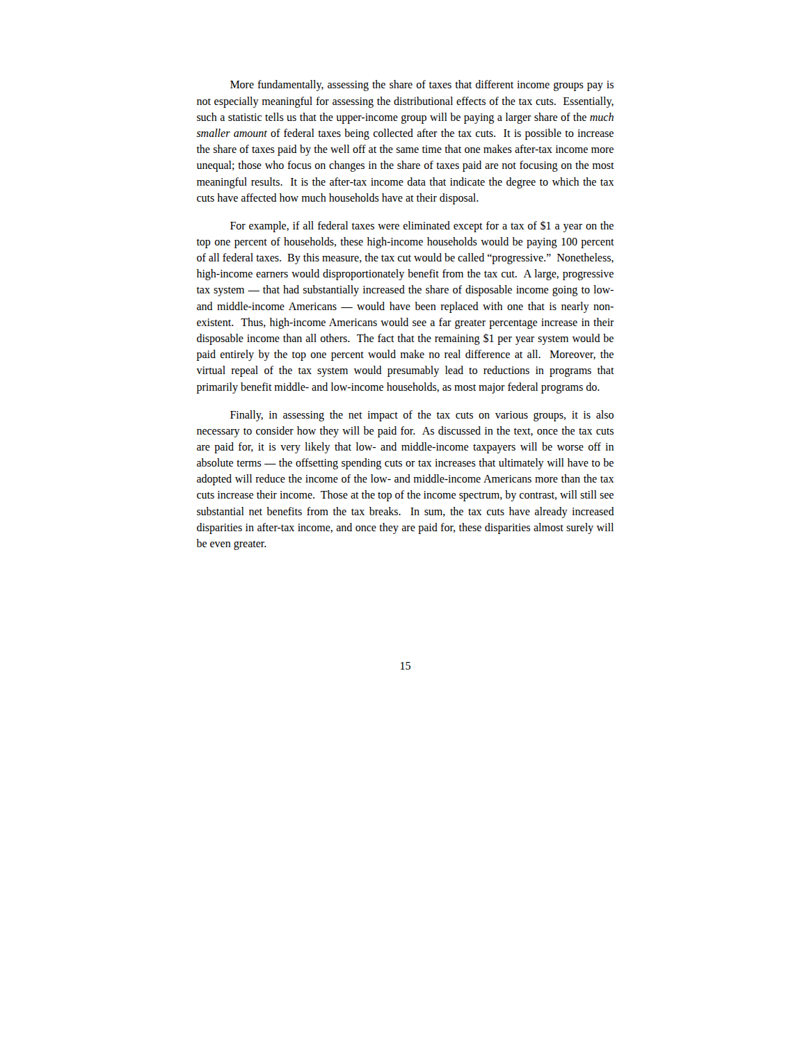More fundamentally, assessing the share of taxes that different income groups pay is not especially meaningful for assessing the distributional effects of the tax cuts. Essentially, such a statistic tells us that the upper-income group will be paying a larger share of the much smaller amount of federal taxes being collected after the tax cuts. It is possible to increase the share of taxes paid by the well off at the same time that one makes after-tax income more unequal; those who focus on changes in the share of taxes paid are not focusing on the most meaningful results. It is the after-tax income data that indicate the degree to which the tax cuts have affected how much households have at their disposal.
For example, if all federal taxes were eliminated except for a tax of $1 a year on the top one percent of households, these high-income households would be paying 100 percent of all federal taxes. By this measure, the tax cut would be called “progressive.” Nonetheless, high-income earners would disproportionately benefit from the tax cut. A large, progressive tax system — that had substantially increased the share of disposable income going to low- and middle-income Americans — would have been replaced with one that is nearly non-existent. Thus, high-income Americans would see a far greater percentage increase in their disposable income than all others. The fact that the remaining $1 per year system would be paid entirely by the top one percent would make no real difference at all. Moreover, the virtual repeal of the tax system would presumably lead to reductions in programs that primarily benefit middle- and low-income households, as most major federal programs do.
Finally, in assessing the net impact of the tax cuts on various groups, it is also necessary to consider how they will be paid for. As discussed in the text, once the tax cuts are paid for, it is very likely that low- and middle-income taxpayers will be worse off in absolute terms — the offsetting spending cuts or tax increases that ultimately will have to be adopted will reduce the income of the low- and middle-income Americans more than the tax cuts increase their income. Those at the top of the income spectrum, by contrast, will still see substantial net benefits from the tax breaks. In sum, the tax cuts have already increased disparities in after-tax income, and once they are paid for, these disparities almost surely will be even greater.
15